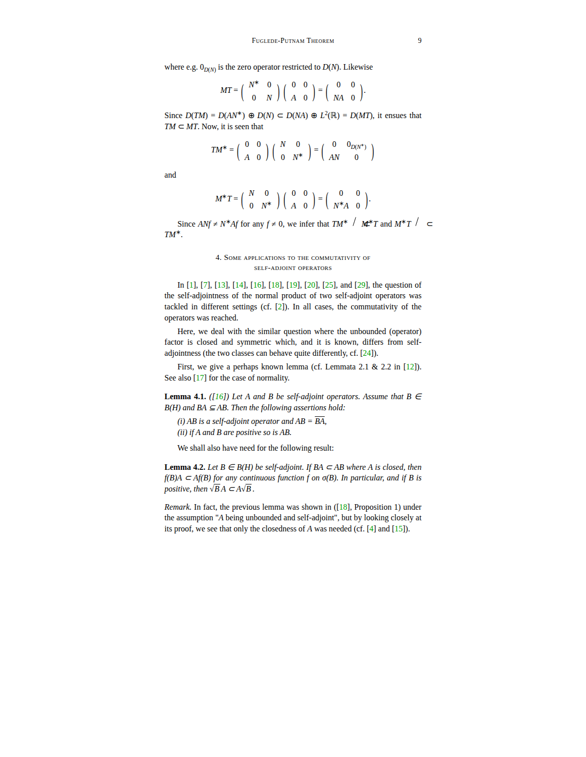Fuglede-Putnam Theorem 9
where e.g. 0D(N) is the zero operator restricted to D(N). Likewise
MT = (
| N ∗ | 0 |
| 0 | N |
) (
| 0 | 0 |
| A | 0 |
) = (
| 0 | 0 |
| NA | 0 |
) .
Since D(TM) = D(AN∗) ⊕ D(N) ⊂ D(NA) ⊕ L2(ℝ) = D(MT), it ensues that TM ⊂ MT. Now, it is seen that
TM∗ = (
| 0 | 0 |
| A | 0 |
) (
| N | 0 |
| 0 | N ∗ |
) = (
| 0 | 0 D ( N ∗ ) |
| AN | 0 |
)
and
M∗T = (
| N | 0 |
| 0 | N ∗ |
) (
| 0 | 0 |
| A | 0 |
) = (
| 0 | 0 |
| N ∗ A | 0 |
) .
Since ANf ≠ N∗Af for any f ≠ 0, we infer that TM∗ M∗T and M∗T TM∗.
4. Some applications to the commutativity of
self-adjoint operators
In [1], [7], [13], [14], [16], [18], [19], [20], [25], and [29], the question of the self-adjointness of the normal product of two self-adjoint operators was tackled in different settings (cf. [2]). In all cases, the commutativity of the operators was reached.
Here, we deal with the similar question where the unbounded (operator) factor is closed and symmetric which, and it is known, differs from self-adjointness (the two classes can behave quite differently, cf. [24]).
First, we give a perhaps known lemma (cf. Lemmata 2.1 & 2.2 in [12]). See also [17] for the case of normality.
Lemma 4.1. ([16]) Let A and B be self-adjoint operators. Assume that B ∈ B(H) and BA ⊆ AB. Then the following assertions hold:
(i) AB is a self-adjoint operator and AB = BA,
(ii) if A and B are positive so is AB.
We shall also have need for the following result:
Lemma 4.2. Let B ∈ B(H) be self-adjoint. If BA ⊂ AB where A is closed, then f(B)A ⊂ Af(B) for any continuous function f on σ(B). In particular, and if B is positive, then BA ⊂ AB.
Remark. In fact, the previous lemma was shown in ([18], Proposition 1) under the assumption "A being unbounded and self-adjoint", but by looking closely at its proof, we see that only the closedness of A was needed (cf. [4] and [15]).